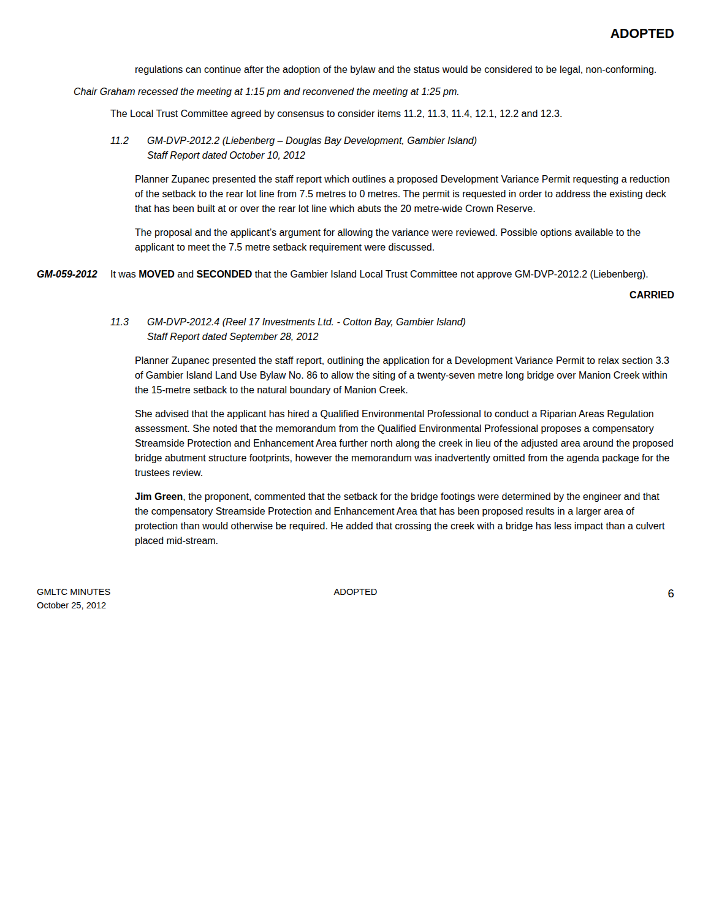ADOPTED
regulations can continue after the adoption of the bylaw and the status would be considered to be legal, non-conforming.
Chair Graham recessed the meeting at 1:15 pm and reconvened the meeting at 1:25 pm.
The Local Trust Committee agreed by consensus to consider items 11.2, 11.3, 11.4, 12.1, 12.2 and 12.3.
11.2
GM-DVP-2012.2 (Liebenberg – Douglas Bay Development, Gambier Island)
Staff Report dated October 10, 2012
Planner Zupanec presented the staff report which outlines a proposed Development Variance Permit requesting a reduction of the setback to the rear lot line from 7.5 metres to 0 metres. The permit is requested in order to address the existing deck that has been built at or over the rear lot line which abuts the 20 metre-wide Crown Reserve.
The proposal and the applicant’s argument for allowing the variance were reviewed. Possible options available to the applicant to meet the 7.5 metre setback requirement were discussed.
GM-059-2012
It was MOVED and SECONDED that the Gambier Island Local Trust Committee not approve GM-DVP-2012.2 (Liebenberg).
CARRIED
11.3
GM-DVP-2012.4 (Reel 17 Investments Ltd. - Cotton Bay, Gambier Island)
Staff Report dated September 28, 2012
Planner Zupanec presented the staff report, outlining the application for a Development Variance Permit to relax section 3.3 of Gambier Island Land Use Bylaw No. 86 to allow the siting of a twenty-seven metre long bridge over Manion Creek within the 15-metre setback to the natural boundary of Manion Creek.
She advised that the applicant has hired a Qualified Environmental Professional to conduct a Riparian Areas Regulation assessment. She noted that the memorandum from the Qualified Environmental Professional proposes a compensatory Streamside Protection and Enhancement Area further north along the creek in lieu of the adjusted area around the proposed bridge abutment structure footprints, however the memorandum was inadvertently omitted from the agenda package for the trustees review.
Jim Green, the proponent, commented that the setback for the bridge footings were determined by the engineer and that the compensatory Streamside Protection and Enhancement Area that has been proposed results in a larger area of protection than would otherwise be required. He added that crossing the creek with a bridge has less impact than a culvert placed mid-stream.
GMLTC MINUTES
October 25, 2012
ADOPTED
6